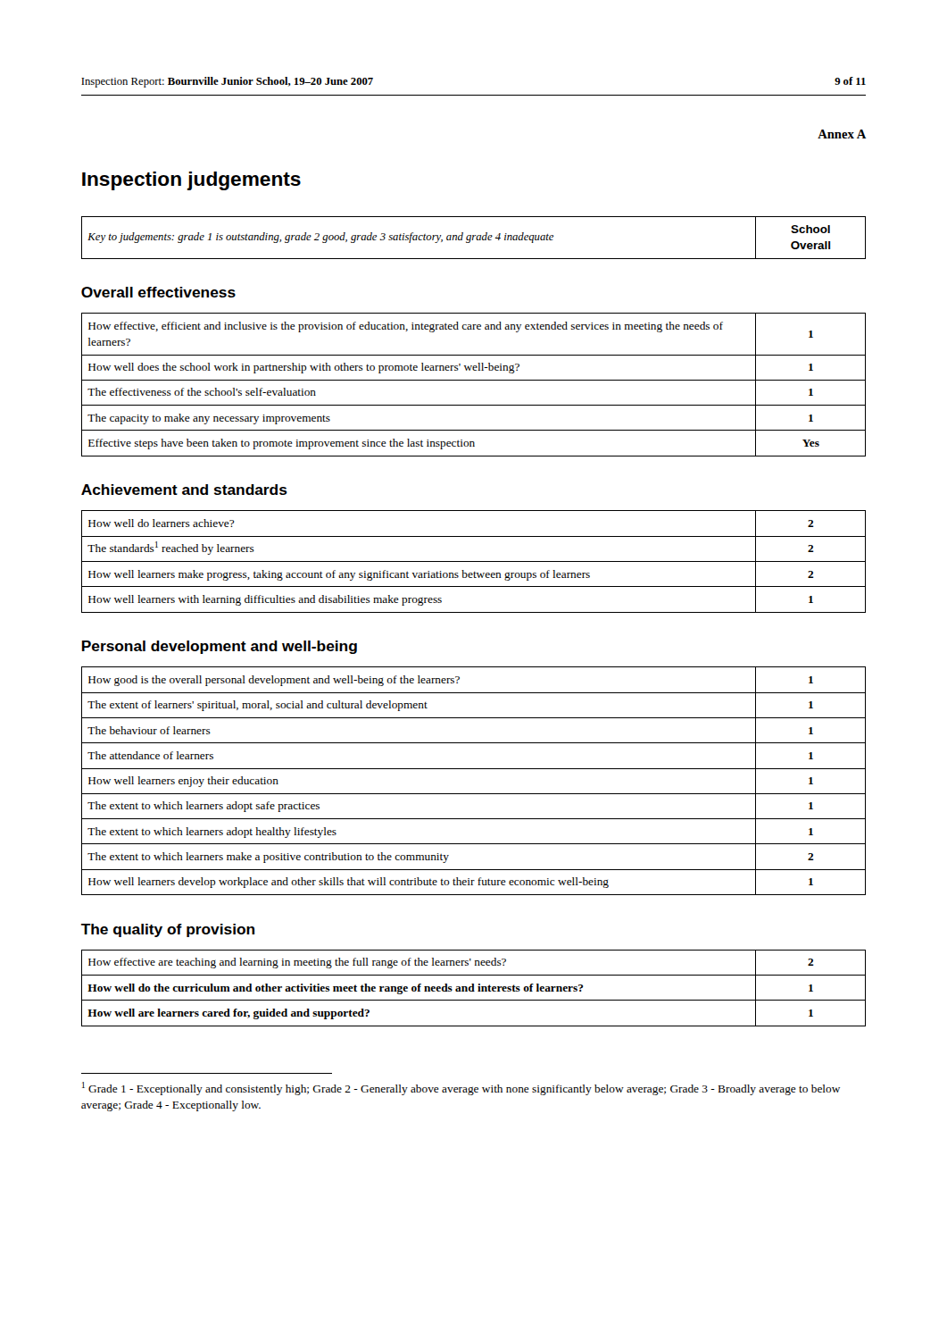Inspection Report: Bournville Junior School, 19–20 June 2007
9 of 11
Annex A
Inspection judgements
| Key to judgements: grade 1 is outstanding, grade 2 good, grade 3 satisfactory, and grade 4 inadequate | School Overall |
Overall effectiveness
| How effective, efficient and inclusive is the provision of education, integrated care and any extended services in meeting the needs of learners? | 1 |
| How well does the school work in partnership with others to promote learners' well-being? | 1 |
| The effectiveness of the school's self-evaluation | 1 |
| The capacity to make any necessary improvements | 1 |
| Effective steps have been taken to promote improvement since the last inspection | Yes |
Achievement and standards
| How well do learners achieve? | 2 |
| The standards 1 reached by learners | 2 |
| How well learners make progress, taking account of any significant variations between groups of learners | 2 |
| How well learners with learning difficulties and disabilities make progress | 1 |
Personal development and well-being
| How good is the overall personal development and well-being of the learners? | 1 |
| The extent of learners' spiritual, moral, social and cultural development | 1 |
| The behaviour of learners | 1 |
| The attendance of learners | 1 |
| How well learners enjoy their education | 1 |
| The extent to which learners adopt safe practices | 1 |
| The extent to which learners adopt healthy lifestyles | 1 |
| The extent to which learners make a positive contribution to the community | 2 |
| How well learners develop workplace and other skills that will contribute to their future economic well-being | 1 |
The quality of provision
| How effective are teaching and learning in meeting the full range of the learners' needs? | 2 |
| How well do the curriculum and other activities meet the range of needs and interests of learners? | 1 |
| How well are learners cared for, guided and supported? | 1 |
1 Grade 1 - Exceptionally and consistently high; Grade 2 - Generally above average with none significantly below average; Grade 3 - Broadly average to below average; Grade 4 - Exceptionally low.